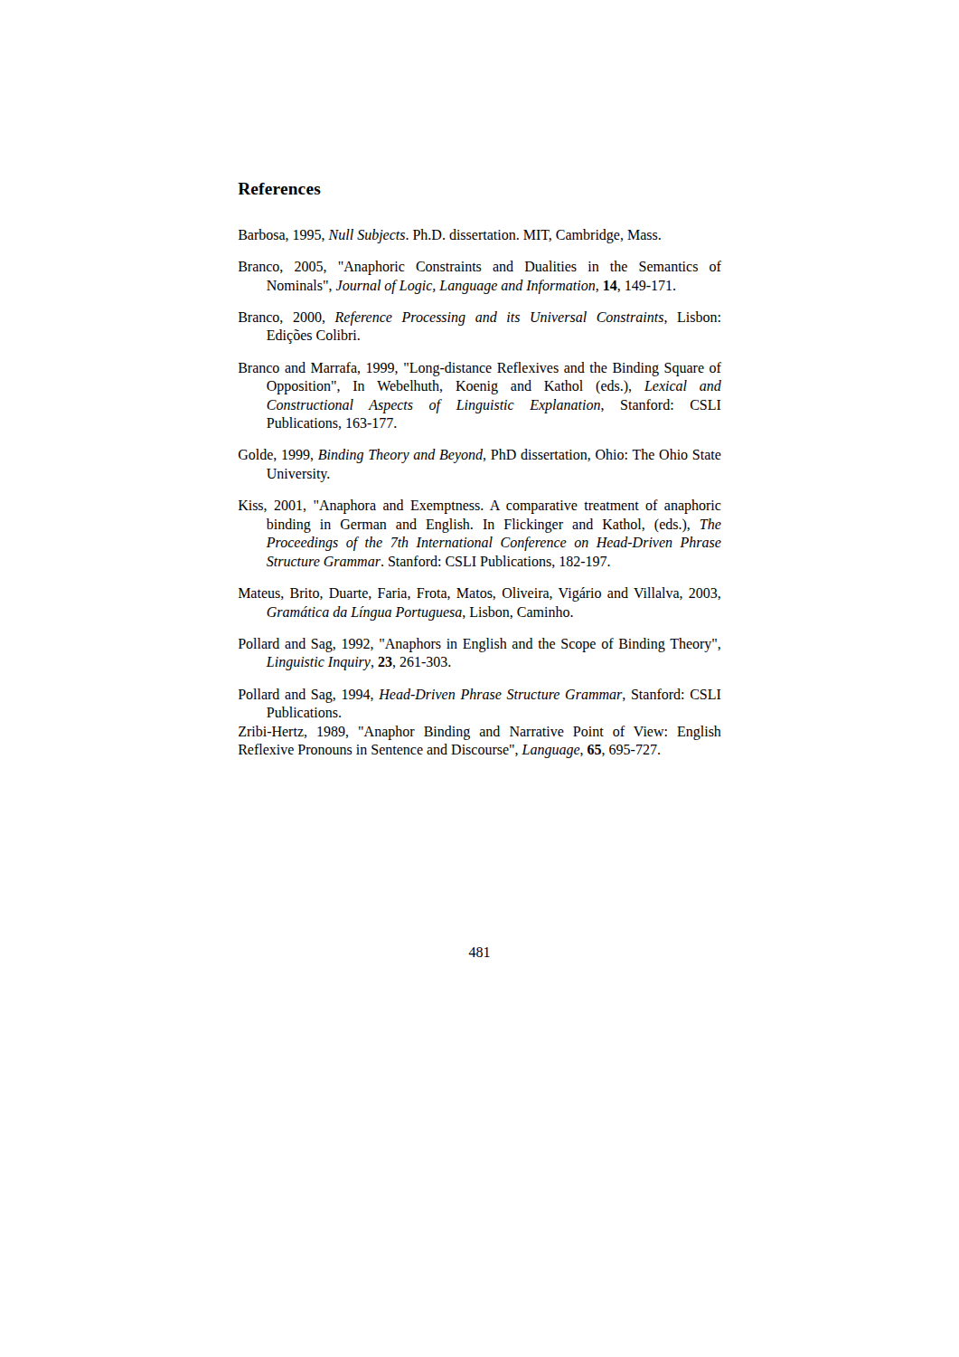References
Barbosa, 1995, Null Subjects. Ph.D. dissertation. MIT, Cambridge, Mass.
Branco, 2005, "Anaphoric Constraints and Dualities in the Semantics of Nominals", Journal of Logic, Language and Information, 14, 149-171.
Branco, 2000, Reference Processing and its Universal Constraints, Lisbon: Edições Colibri.
Branco and Marrafa, 1999, "Long-distance Reflexives and the Binding Square of Opposition", In Webelhuth, Koenig and Kathol (eds.), Lexical and Constructional Aspects of Linguistic Explanation, Stanford: CSLI Publications, 163-177.
Golde, 1999, Binding Theory and Beyond, PhD dissertation, Ohio: The Ohio State University.
Kiss, 2001, "Anaphora and Exemptness. A comparative treatment of anaphoric binding in German and English. In Flickinger and Kathol, (eds.), The Proceedings of the 7th International Conference on Head-Driven Phrase Structure Grammar. Stanford: CSLI Publications, 182-197.
Mateus, Brito, Duarte, Faria, Frota, Matos, Oliveira, Vigário and Villalva, 2003, Gramática da Língua Portuguesa, Lisbon, Caminho.
Pollard and Sag, 1992, "Anaphors in English and the Scope of Binding Theory", Linguistic Inquiry, 23, 261-303.
Pollard and Sag, 1994, Head-Driven Phrase Structure Grammar, Stanford: CSLI Publications.
Zribi-Hertz, 1989, "Anaphor Binding and Narrative Point of View: English Reflexive Pronouns in Sentence and Discourse", Language, 65, 695-727.
481